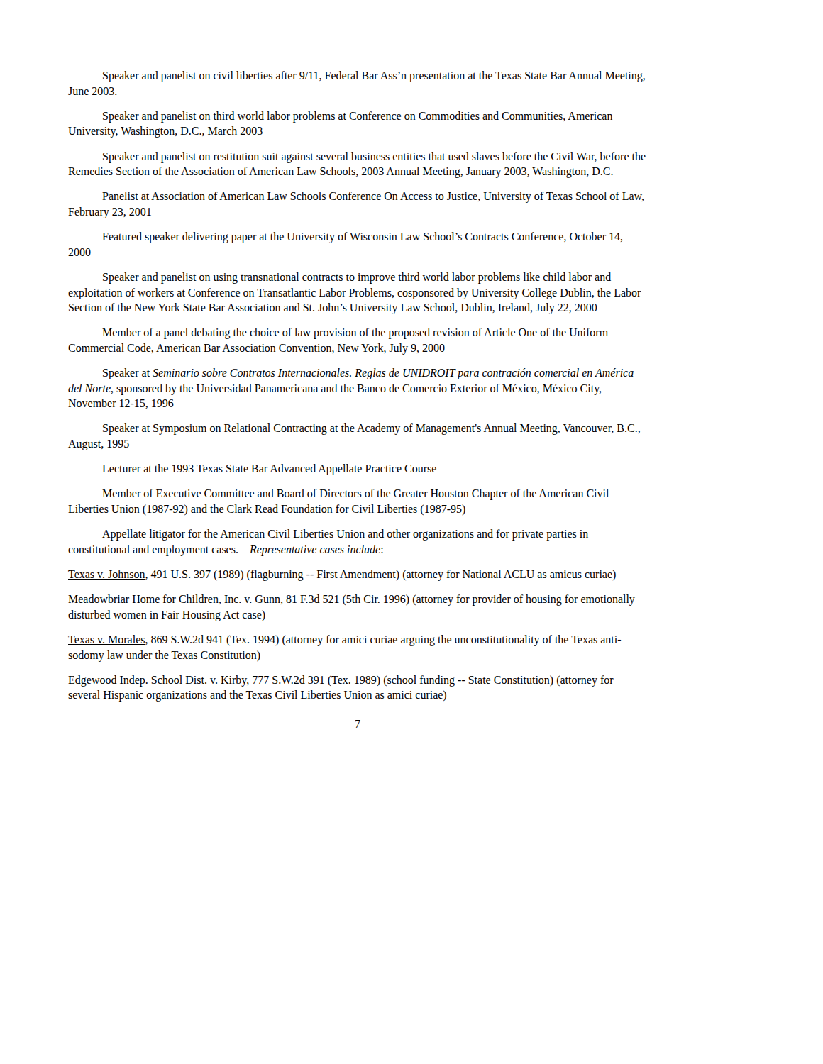Speaker and panelist on civil liberties after 9/11, Federal Bar Ass’n presentation at the Texas State Bar Annual Meeting, June 2003.
Speaker and panelist on third world labor problems at Conference on Commodities and Communities, American University, Washington, D.C., March 2003
Speaker and panelist on restitution suit against several business entities that used slaves before the Civil War, before the Remedies Section of the Association of American Law Schools, 2003 Annual Meeting, January 2003, Washington, D.C.
Panelist at Association of American Law Schools Conference On Access to Justice, University of Texas School of Law, February 23, 2001
Featured speaker delivering paper at the University of Wisconsin Law School’s Contracts Conference, October 14, 2000
Speaker and panelist on using transnational contracts to improve third world labor problems like child labor and exploitation of workers at Conference on Transatlantic Labor Problems, cosponsored by University College Dublin, the Labor Section of the New York State Bar Association and St. John’s University Law School, Dublin, Ireland, July 22, 2000
Member of a panel debating the choice of law provision of the proposed revision of Article One of the Uniform Commercial Code, American Bar Association Convention, New York, July 9, 2000
Speaker at Seminario sobre Contratos Internacionales. Reglas de UNIDROIT para contración comercial en América del Norte, sponsored by the Universidad Panamericana and the Banco de Comercio Exterior of México, México City, November 12-15, 1996
Speaker at Symposium on Relational Contracting at the Academy of Management's Annual Meeting, Vancouver, B.C., August, 1995
Lecturer at the 1993 Texas State Bar Advanced Appellate Practice Course
Member of Executive Committee and Board of Directors of the Greater Houston Chapter of the American Civil Liberties Union (1987-92) and the Clark Read Foundation for Civil Liberties (1987-95)
Appellate litigator for the American Civil Liberties Union and other organizations and for private parties in constitutional and employment cases. Representative cases include:
Texas v. Johnson, 491 U.S. 397 (1989) (flagburning -- First Amendment) (attorney for National ACLU as amicus curiae)
Meadowbriar Home for Children, Inc. v. Gunn, 81 F.3d 521 (5th Cir. 1996) (attorney for provider of housing for emotionally disturbed women in Fair Housing Act case)
Texas v. Morales, 869 S.W.2d 941 (Tex. 1994) (attorney for amici curiae arguing the unconstitutionality of the Texas anti-sodomy law under the Texas Constitution)
Edgewood Indep. School Dist. v. Kirby, 777 S.W.2d 391 (Tex. 1989) (school funding -- State Constitution) (attorney for several Hispanic organizations and the Texas Civil Liberties Union as amici curiae)
7